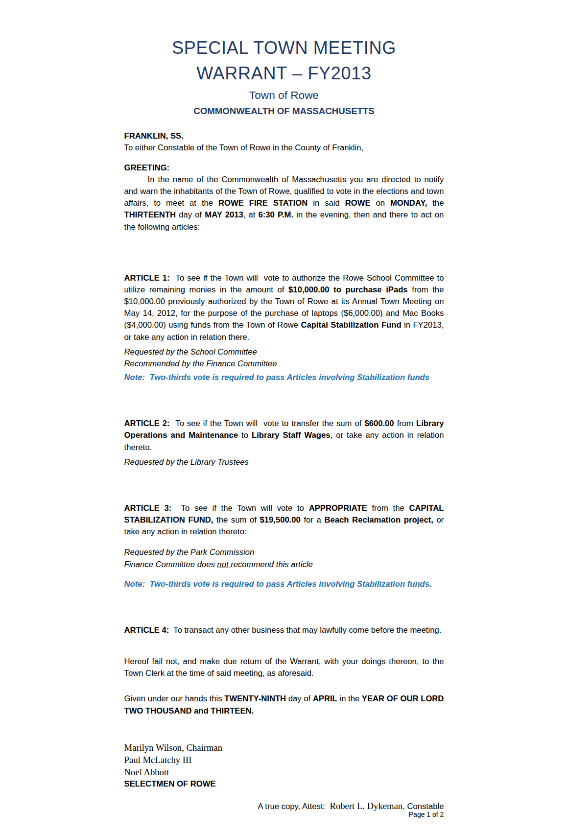SPECIAL TOWN MEETING WARRANT – FY2013
Town of Rowe
COMMONWEALTH OF MASSACHUSETTS
FRANKLIN, SS.
To either Constable of the Town of Rowe in the County of Franklin,
GREETING:
In the name of the Commonwealth of Massachusetts you are directed to notify and warn the inhabitants of the Town of Rowe, qualified to vote in the elections and town affairs, to meet at the ROWE FIRE STATION in said ROWE on MONDAY, the THIRTEENTH day of MAY 2013, at 6:30 P.M. in the evening, then and there to act on the following articles:
ARTICLE 1: To see if the Town will vote to authorize the Rowe School Committee to utilize remaining monies in the amount of $10,000.00 to purchase iPads from the $10,000.00 previously authorized by the Town of Rowe at its Annual Town Meeting on May 14, 2012, for the purpose of the purchase of laptops ($6,000.00) and Mac Books ($4,000.00) using funds from the Town of Rowe Capital Stabilization Fund in FY2013, or take any action in relation there.
Requested by the School Committee
Recommended by the Finance Committee
Note: Two-thirds vote is required to pass Articles involving Stabilization funds
ARTICLE 2: To see if the Town will vote to transfer the sum of $600.00 from Library Operations and Maintenance to Library Staff Wages, or take any action in relation thereto.
Requested by the Library Trustees
ARTICLE 3: To see if the Town will vote to APPROPRIATE from the CAPITAL STABILIZATION FUND, the sum of $19,500.00 for a Beach Reclamation project, or take any action in relation thereto:
Requested by the Park Commission
Finance Committee does not recommend this article
Note: Two-thirds vote is required to pass Articles involving Stabilization funds.
ARTICLE 4: To transact any other business that may lawfully come before the meeting.
Hereof fail not, and make due return of the Warrant, with your doings thereon, to the Town Clerk at the time of said meeting, as aforesaid.
Given under our hands this TWENTY-NINTH day of APRIL in the YEAR OF OUR LORD TWO THOUSAND and THIRTEEN.
Marilyn Wilson, Chairman
Paul McLatchy III
Noel Abbott
SELECTMEN OF ROWE
A true copy, Attest: Robert L. Dykeman, Constable
Page 1 of 2